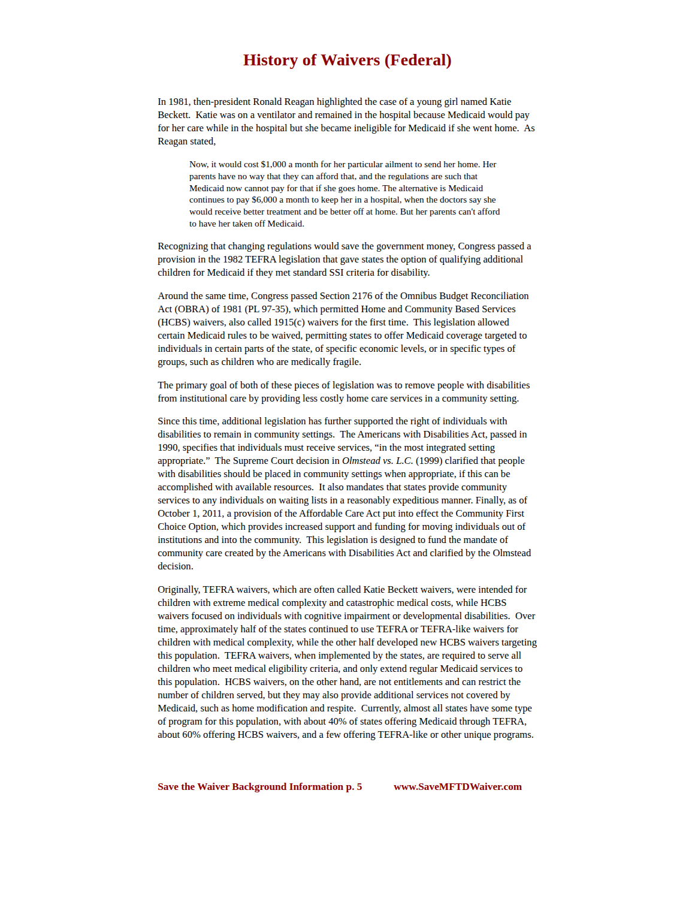History of Waivers (Federal)
In 1981, then-president Ronald Reagan highlighted the case of a young girl named Katie Beckett. Katie was on a ventilator and remained in the hospital because Medicaid would pay for her care while in the hospital but she became ineligible for Medicaid if she went home. As Reagan stated,
Now, it would cost $1,000 a month for her particular ailment to send her home. Her parents have no way that they can afford that, and the regulations are such that Medicaid now cannot pay for that if she goes home. The alternative is Medicaid continues to pay $6,000 a month to keep her in a hospital, when the doctors say she would receive better treatment and be better off at home. But her parents can't afford to have her taken off Medicaid.
Recognizing that changing regulations would save the government money, Congress passed a provision in the 1982 TEFRA legislation that gave states the option of qualifying additional children for Medicaid if they met standard SSI criteria for disability.
Around the same time, Congress passed Section 2176 of the Omnibus Budget Reconciliation Act (OBRA) of 1981 (PL 97-35), which permitted Home and Community Based Services (HCBS) waivers, also called 1915(c) waivers for the first time. This legislation allowed certain Medicaid rules to be waived, permitting states to offer Medicaid coverage targeted to individuals in certain parts of the state, of specific economic levels, or in specific types of groups, such as children who are medically fragile.
The primary goal of both of these pieces of legislation was to remove people with disabilities from institutional care by providing less costly home care services in a community setting.
Since this time, additional legislation has further supported the right of individuals with disabilities to remain in community settings. The Americans with Disabilities Act, passed in 1990, specifies that individuals must receive services, “in the most integrated setting appropriate.” The Supreme Court decision in Olmstead vs. L.C. (1999) clarified that people with disabilities should be placed in community settings when appropriate, if this can be accomplished with available resources. It also mandates that states provide community services to any individuals on waiting lists in a reasonably expeditious manner. Finally, as of October 1, 2011, a provision of the Affordable Care Act put into effect the Community First Choice Option, which provides increased support and funding for moving individuals out of institutions and into the community. This legislation is designed to fund the mandate of community care created by the Americans with Disabilities Act and clarified by the Olmstead decision.
Originally, TEFRA waivers, which are often called Katie Beckett waivers, were intended for children with extreme medical complexity and catastrophic medical costs, while HCBS waivers focused on individuals with cognitive impairment or developmental disabilities. Over time, approximately half of the states continued to use TEFRA or TEFRA-like waivers for children with medical complexity, while the other half developed new HCBS waivers targeting this population. TEFRA waivers, when implemented by the states, are required to serve all children who meet medical eligibility criteria, and only extend regular Medicaid services to this population. HCBS waivers, on the other hand, are not entitlements and can restrict the number of children served, but they may also provide additional services not covered by Medicaid, such as home modification and respite. Currently, almost all states have some type of program for this population, with about 40% of states offering Medicaid through TEFRA, about 60% offering HCBS waivers, and a few offering TEFRA-like or other unique programs.
Save the Waiver Background Information p. 5 www.SaveMFTDWaiver.com